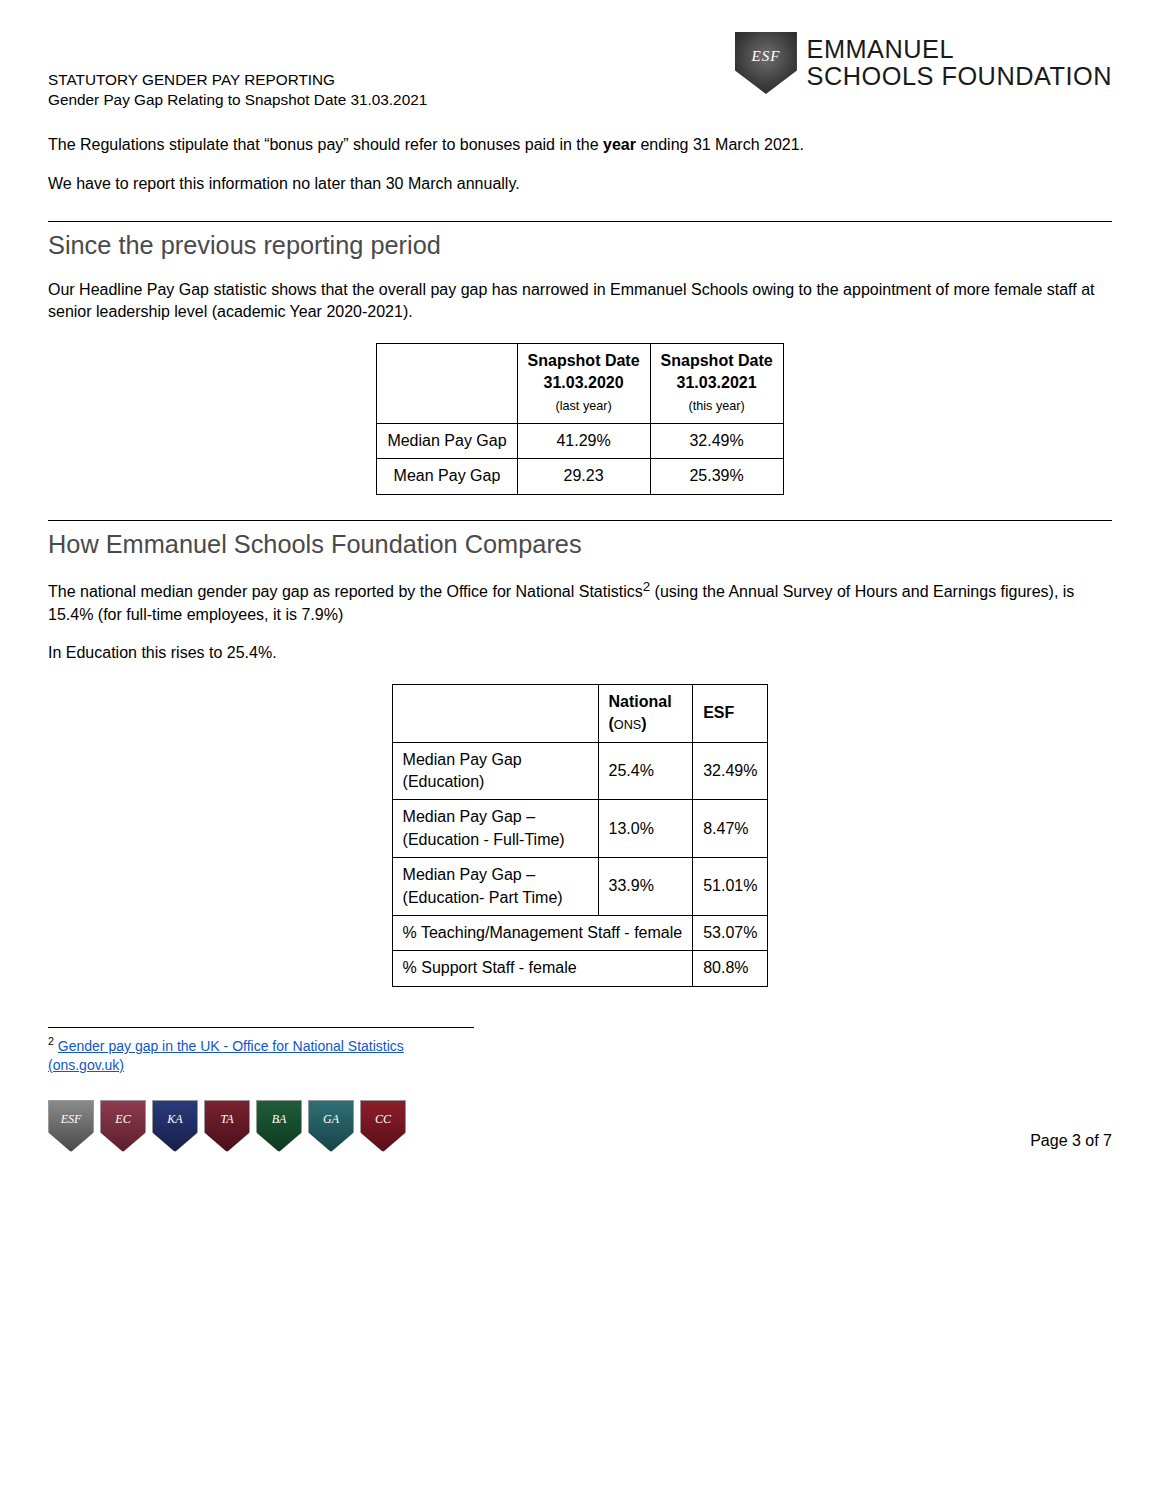STATUTORY GENDER PAY REPORTING
Gender Pay Gap Relating to Snapshot Date 31.03.2021
EMMANUEL
SCHOOLS FOUNDATION
The Regulations stipulate that “bonus pay” should refer to bonuses paid in the year ending 31 March 2021.
We have to report this information no later than 30 March annually.
Since the previous reporting period
Our Headline Pay Gap statistic shows that the overall pay gap has narrowed in Emmanuel Schools owing to the appointment of more female staff at senior leadership level (academic Year 2020-2021).
| | Snapshot Date 31.03.2020 (last year) | Snapshot Date 31.03.2021 (this year) |
| Median Pay Gap | 41.29% | 32.49% |
| Mean Pay Gap | 29.23 | 25.39% |
How Emmanuel Schools Foundation Compares
The national median gender pay gap as reported by the Office for National Statistics2 (using the Annual Survey of Hours and Earnings figures), is 15.4% (for full-time employees, it is 7.9%)
In Education this rises to 25.4%.
| | National ( ONS ) | ESF |
| Median Pay Gap (Education) | 25.4% | 32.49% |
| Median Pay Gap – (Education - Full-Time) | 13.0% | 8.47% |
| Median Pay Gap – (Education- Part Time) | 33.9% | 51.01% |
| % Teaching/Management Staff - female | 53.07% |
| % Support Staff - female | 80.8% |
2 Gender pay gap in the UK - Office for National Statistics (ons.gov.uk)
ESF
EC
KA
TA
BA
GA
CC
Page 3 of 7